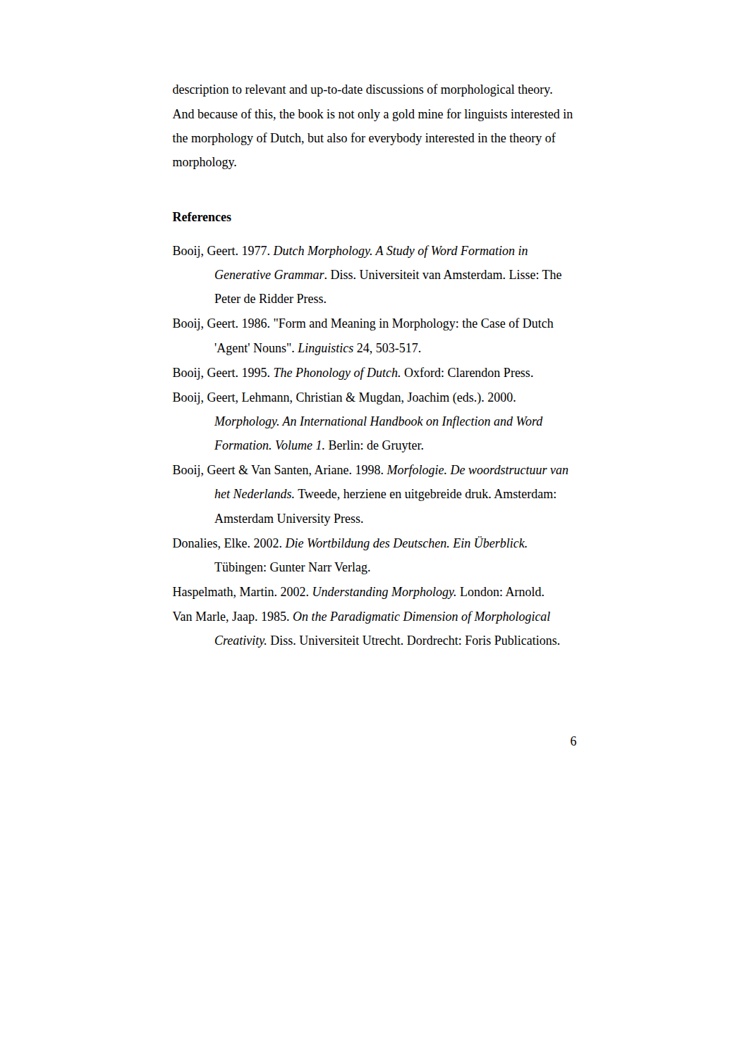description to relevant and up-to-date discussions of morphological theory. And because of this, the book is not only a gold mine for linguists interested in the morphology of Dutch, but also for everybody interested in the theory of morphology.
References
Booij, Geert. 1977. Dutch Morphology. A Study of Word Formation in Generative Grammar. Diss. Universiteit van Amsterdam. Lisse: The Peter de Ridder Press.
Booij, Geert. 1986. "Form and Meaning in Morphology: the Case of Dutch 'Agent' Nouns". Linguistics 24, 503-517.
Booij, Geert. 1995. The Phonology of Dutch. Oxford: Clarendon Press.
Booij, Geert, Lehmann, Christian & Mugdan, Joachim (eds.). 2000. Morphology. An International Handbook on Inflection and Word Formation. Volume 1. Berlin: de Gruyter.
Booij, Geert & Van Santen, Ariane. 1998. Morfologie. De woordstructuur van het Nederlands. Tweede, herziene en uitgebreide druk. Amsterdam: Amsterdam University Press.
Donalies, Elke. 2002. Die Wortbildung des Deutschen. Ein Überblick. Tübingen: Gunter Narr Verlag.
Haspelmath, Martin. 2002. Understanding Morphology. London: Arnold.
Van Marle, Jaap. 1985. On the Paradigmatic Dimension of Morphological Creativity. Diss. Universiteit Utrecht. Dordrecht: Foris Publications.
6